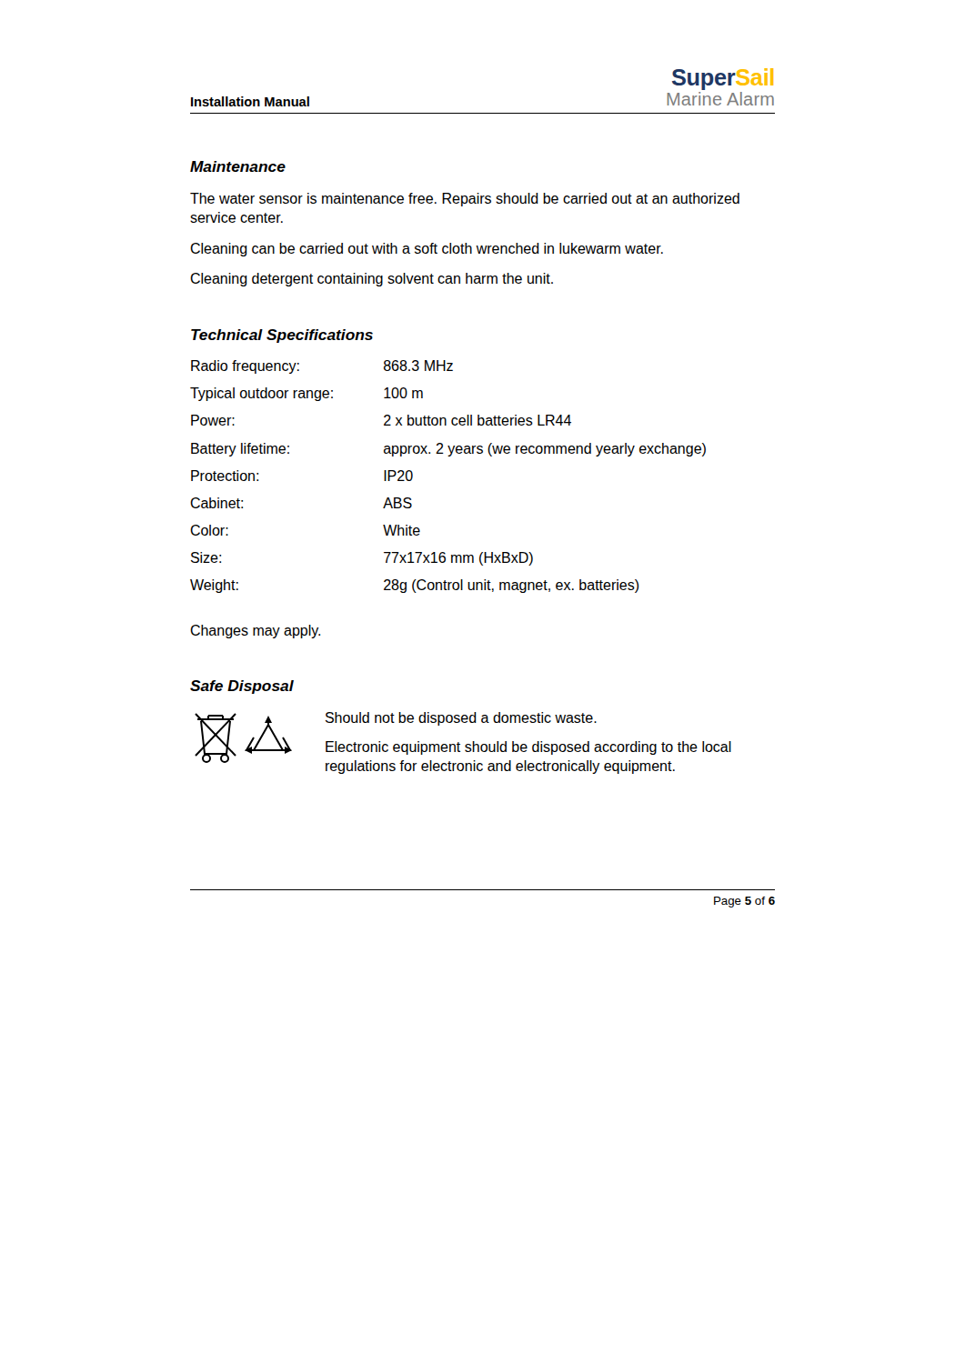Installation Manual
SuperSail
Marine Alarm
Maintenance
The water sensor is maintenance free. Repairs should be carried out at an authorized service center.
Cleaning can be carried out with a soft cloth wrenched in lukewarm water.
Cleaning detergent containing solvent can harm the unit.
Technical Specifications
| Radio frequency: | 868.3 MHz |
| Typical outdoor range: | 100 m |
| Power: | 2 x button cell batteries LR44 |
| Battery lifetime: | approx. 2 years (we recommend yearly exchange) |
| Protection: | IP20 |
| Cabinet: | ABS |
| Color: | White |
| Size: | 77x17x16 mm (HxBxD) |
| Weight: | 28g (Control unit, magnet, ex. batteries) |
Changes may apply.
Safe Disposal
Should not be disposed a domestic waste.
Electronic equipment should be disposed according to the local regulations for electronic and electronically equipment.
Page 5 of 6